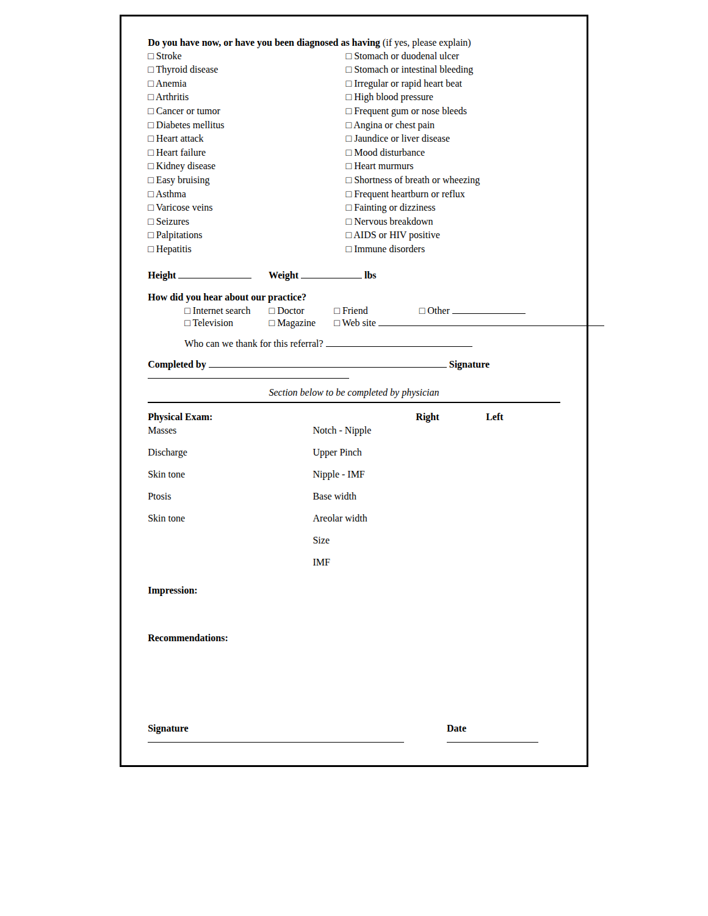Do you have now, or have you been diagnosed as having (if yes, please explain)
□ Stroke
□ Thyroid disease
□ Anemia
□ Arthritis
□ Cancer or tumor
□ Diabetes mellitus
□ Heart attack
□ Heart failure
□ Kidney disease
□ Easy bruising
□ Asthma
□ Varicose veins
□ Seizures
□ Palpitations
□ Hepatitis
□ Stomach or duodenal ulcer
□ Stomach or intestinal bleeding
□ Irregular or rapid heart beat
□ High blood pressure
□ Frequent gum or nose bleeds
□ Angina or chest pain
□ Jaundice or liver disease
□ Mood disturbance
□ Heart murmurs
□ Shortness of breath or wheezing
□ Frequent heartburn or reflux
□ Fainting or dizziness
□ Nervous breakdown
□ AIDS or HIV positive
□ Immune disorders
Height Weight lbs
How did you hear about our practice?
| □ Internet search | □ Doctor | □ Friend | □ Other |
| □ Television | □ Magazine | □ Web site |
Who can we thank for this referral?
Completed by Signature
Section below to be completed by physician
| Physical Exam: | | Right | Left |
| Masses | Notch - Nipple | | |
| Discharge | Upper Pinch | | |
| Skin tone | Nipple - IMF | | |
| Ptosis | Base width | | |
| Skin tone | Areolar width | | |
| | Size | | |
| | IMF | | |
Impression:
Recommendations:
Signature Date